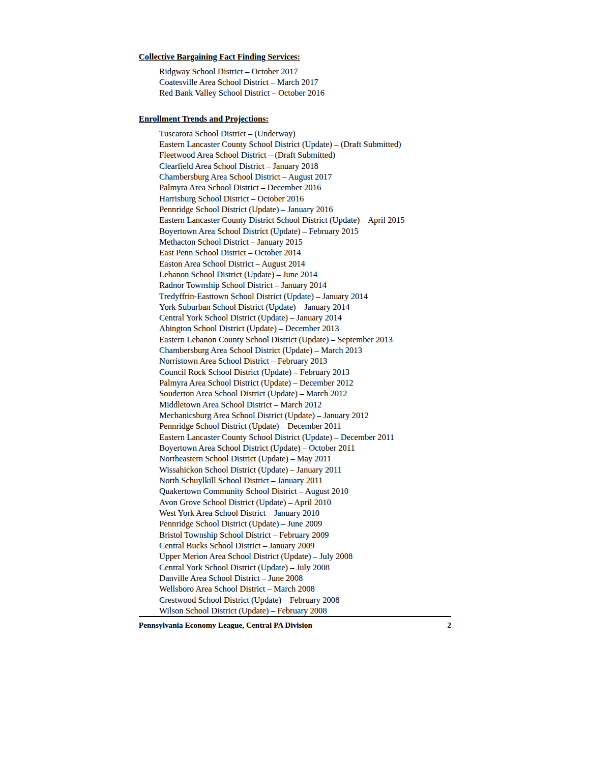Collective Bargaining Fact Finding Services:
Ridgway School District – October 2017
Coatesville Area School District – March 2017
Red Bank Valley School District – October 2016
Enrollment Trends and Projections:
Tuscarora School District – (Underway)
Eastern Lancaster County School District (Update) – (Draft Submitted)
Fleetwood Area School District – (Draft Submitted)
Clearfield Area School District – January 2018
Chambersburg Area School District – August 2017
Palmyra Area School District – December 2016
Harrisburg School District – October 2016
Pennridge School District (Update) – January 2016
Eastern Lancaster County District School District (Update) – April 2015
Boyertown Area School District (Update) – February 2015
Methacton School District – January 2015
East Penn School District – October 2014
Easton Area School District – August 2014
Lebanon School District (Update) – June 2014
Radnor Township School District – January 2014
Tredyffrin-Easttown School District (Update) – January 2014
York Suburban School District (Update) – January 2014
Central York School District (Update) – January 2014
Abington School District (Update) – December 2013
Eastern Lebanon County School District (Update) – September 2013
Chambersburg Area School District (Update) – March 2013
Norristown Area School District – February 2013
Council Rock School District (Update) – February 2013
Palmyra Area School District (Update) – December 2012
Souderton Area School District (Update) – March 2012
Middletown Area School District – March 2012
Mechanicsburg Area School District (Update) – January 2012
Pennridge School District (Update) – December 2011
Eastern Lancaster County School District (Update) – December 2011
Boyertown Area School District (Update) – October 2011
Northeastern School District (Update) – May 2011
Wissahickon School District (Update) – January 2011
North Schuylkill School District – January 2011
Quakertown Community School District – August 2010
Avon Grove School District (Update) – April 2010
West York Area School District – January 2010
Pennridge School District (Update) – June 2009
Bristol Township School District – February 2009
Central Bucks School District – January 2009
Upper Merion Area School District (Update) – July 2008
Central York School District (Update) – July 2008
Danville Area School District – June 2008
Wellsboro Area School District – March 2008
Crestwood School District (Update) – February 2008
Wilson School District (Update) – February 2008
Pennsylvania Economy League, Central PA Division 2